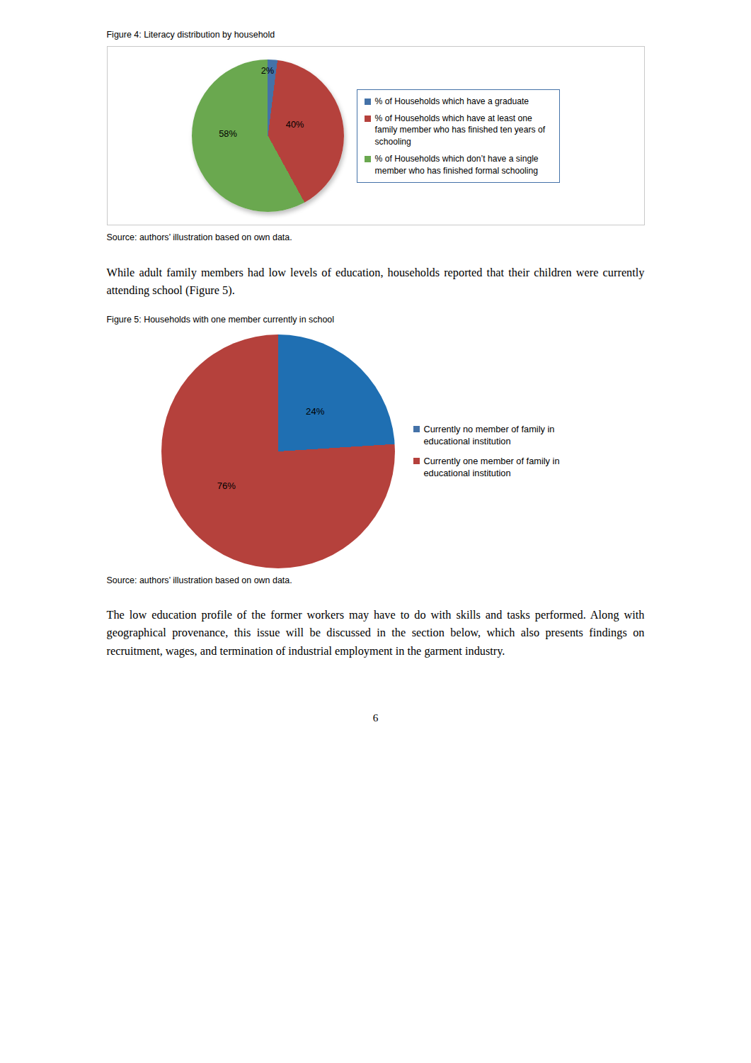Figure 4: Literacy distribution by household
2% 40% 58%
% of Households which have a graduate
% of Households which have at least one family member who has finished ten years of schooling
% of Households which don’t have a single member who has finished formal schooling
Source: authors’ illustration based on own data.
While adult family members had low levels of education, households reported that their children were currently attending school (Figure 5).
Figure 5: Households with one member currently in school
24% 76%
Currently no member of family in educational institution
Currently one member of family in educational institution
Source: authors’ illustration based on own data.
The low education profile of the former workers may have to do with skills and tasks performed. Along with geographical provenance, this issue will be discussed in the section below, which also presents findings on recruitment, wages, and termination of industrial employment in the garment industry.
6